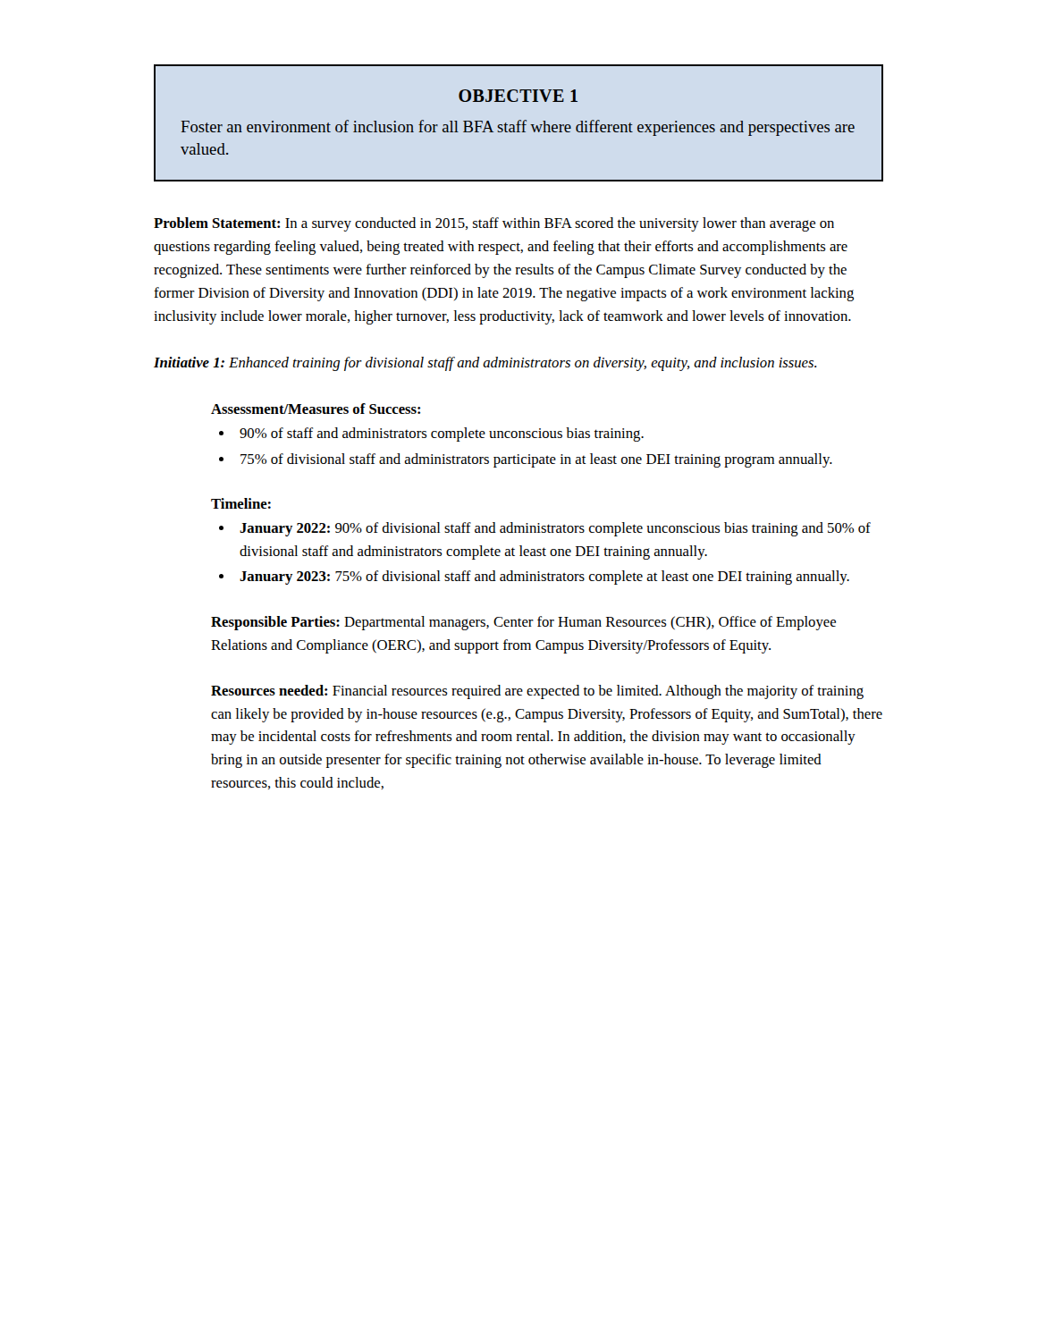OBJECTIVE 1
Foster an environment of inclusion for all BFA staff where different experiences and perspectives are valued.
Problem Statement: In a survey conducted in 2015, staff within BFA scored the university lower than average on questions regarding feeling valued, being treated with respect, and feeling that their efforts and accomplishments are recognized. These sentiments were further reinforced by the results of the Campus Climate Survey conducted by the former Division of Diversity and Innovation (DDI) in late 2019. The negative impacts of a work environment lacking inclusivity include lower morale, higher turnover, less productivity, lack of teamwork and lower levels of innovation.
Initiative 1: Enhanced training for divisional staff and administrators on diversity, equity, and inclusion issues.
Assessment/Measures of Success:
90% of staff and administrators complete unconscious bias training.
75% of divisional staff and administrators participate in at least one DEI training program annually.
Timeline:
January 2022: 90% of divisional staff and administrators complete unconscious bias training and 50% of divisional staff and administrators complete at least one DEI training annually.
January 2023: 75% of divisional staff and administrators complete at least one DEI training annually.
Responsible Parties: Departmental managers, Center for Human Resources (CHR), Office of Employee Relations and Compliance (OERC), and support from Campus Diversity/Professors of Equity.
Resources needed: Financial resources required are expected to be limited. Although the majority of training can likely be provided by in-house resources (e.g., Campus Diversity, Professors of Equity, and SumTotal), there may be incidental costs for refreshments and room rental. In addition, the division may want to occasionally bring in an outside presenter for specific training not otherwise available in-house. To leverage limited resources, this could include,